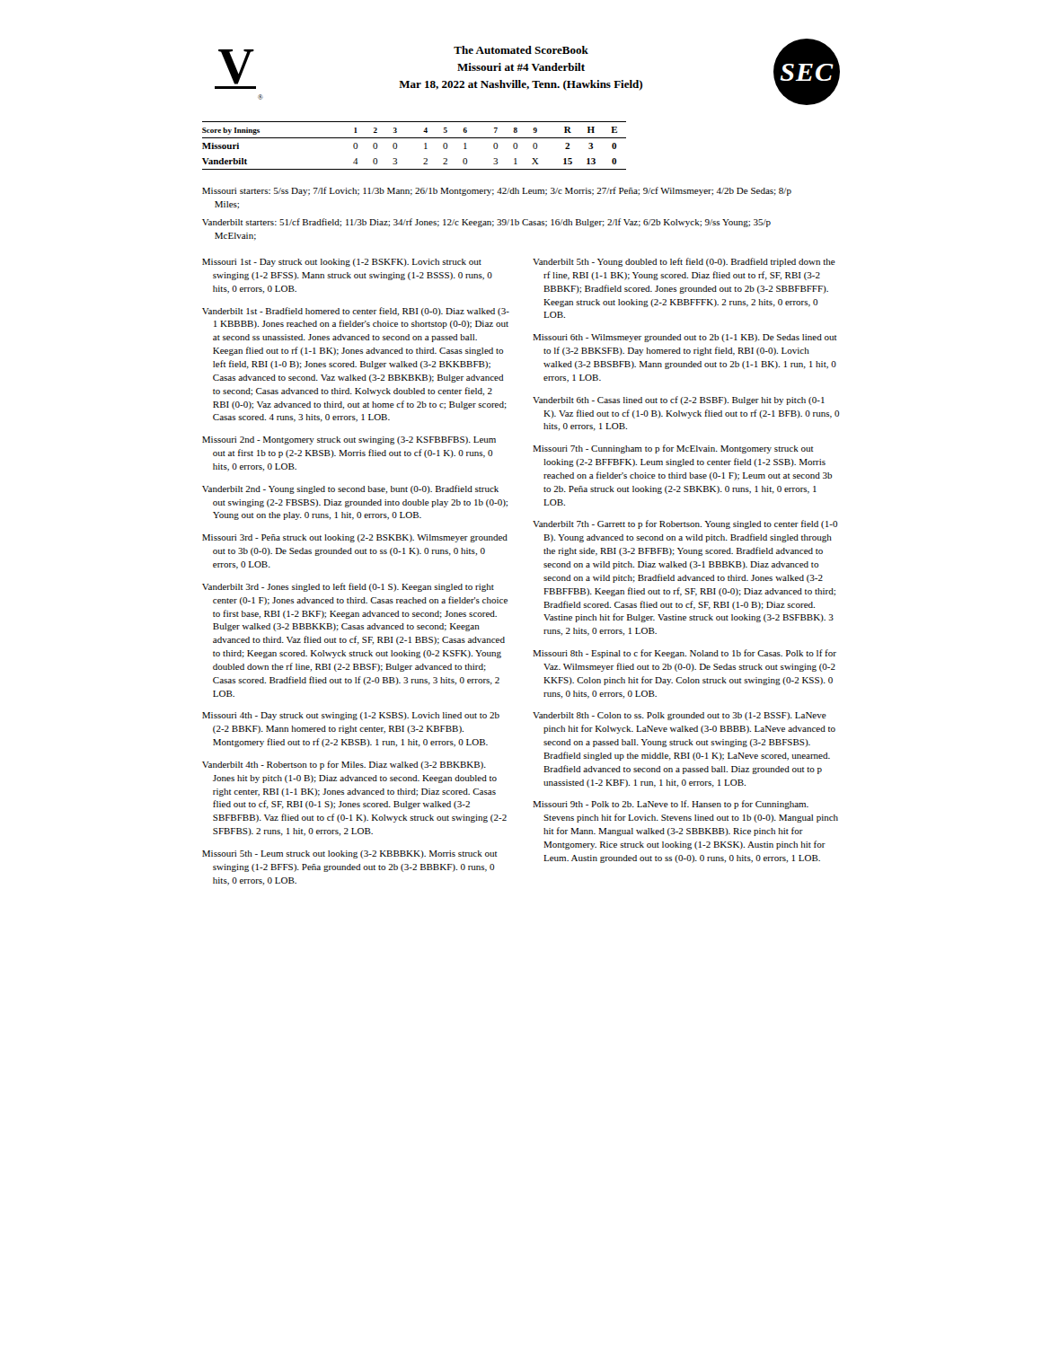V
®
The Automated ScoreBook
Missouri at #4 Vanderbilt
Mar 18, 2022 at Nashville, Tenn. (Hawkins Field)
SEC
| Score by Innings | 1 | 2 | 3 | | 4 | 5 | 6 | | 7 | 8 | 9 | | R | H | E |
| --- | --- | --- | --- | --- | --- | --- | --- | --- | --- | --- | --- | --- | --- | --- | --- |
| Missouri | 0 | 0 | 0 | | 1 | 0 | 1 | | 0 | 0 | 0 | | 2 | 3 | 0 |
| Vanderbilt | 4 | 0 | 3 | | 2 | 2 | 0 | | 3 | 1 | X | | 15 | 13 | 0 |
Missouri starters: 5/ss Day; 7/lf Lovich; 11/3b Mann; 26/1b Montgomery; 42/dh Leum; 3/c Morris; 27/rf Peña; 9/cf Wilmsmeyer; 4/2b De Sedas; 8/p Miles;
Vanderbilt starters: 51/cf Bradfield; 11/3b Diaz; 34/rf Jones; 12/c Keegan; 39/1b Casas; 16/dh Bulger; 2/lf Vaz; 6/2b Kolwyck; 9/ss Young; 35/p McElvain;
Missouri 1st - Day struck out looking (1-2 BSKFK). Lovich struck out swinging (1-2 BFSS). Mann struck out swinging (1-2 BSSS). 0 runs, 0 hits, 0 errors, 0 LOB.
Vanderbilt 1st - Bradfield homered to center field, RBI (0-0). Diaz walked (3-1 KBBBB). Jones reached on a fielder's choice to shortstop (0-0); Diaz out at second ss unassisted. Jones advanced to second on a passed ball. Keegan flied out to rf (1-1 BK); Jones advanced to third. Casas singled to left field, RBI (1-0 B); Jones scored. Bulger walked (3-2 BKKBBFB); Casas advanced to second. Vaz walked (3-2 BBKBKB); Bulger advanced to second; Casas advanced to third. Kolwyck doubled to center field, 2 RBI (0-0); Vaz advanced to third, out at home cf to 2b to c; Bulger scored; Casas scored. 4 runs, 3 hits, 0 errors, 1 LOB.
Missouri 2nd - Montgomery struck out swinging (3-2 KSFBBFBS). Leum out at first 1b to p (2-2 KBSB). Morris flied out to cf (0-1 K). 0 runs, 0 hits, 0 errors, 0 LOB.
Vanderbilt 2nd - Young singled to second base, bunt (0-0). Bradfield struck out swinging (2-2 FBSBS). Diaz grounded into double play 2b to 1b (0-0); Young out on the play. 0 runs, 1 hit, 0 errors, 0 LOB.
Missouri 3rd - Peña struck out looking (2-2 BSKBK). Wilmsmeyer grounded out to 3b (0-0). De Sedas grounded out to ss (0-1 K). 0 runs, 0 hits, 0 errors, 0 LOB.
Vanderbilt 3rd - Jones singled to left field (0-1 S). Keegan singled to right center (0-1 F); Jones advanced to third. Casas reached on a fielder's choice to first base, RBI (1-2 BKF); Keegan advanced to second; Jones scored. Bulger walked (3-2 BBBKKB); Casas advanced to second; Keegan advanced to third. Vaz flied out to cf, SF, RBI (2-1 BBS); Casas advanced to third; Keegan scored. Kolwyck struck out looking (0-2 KSFK). Young doubled down the rf line, RBI (2-2 BBSF); Bulger advanced to third; Casas scored. Bradfield flied out to lf (2-0 BB). 3 runs, 3 hits, 0 errors, 2 LOB.
Missouri 4th - Day struck out swinging (1-2 KSBS). Lovich lined out to 2b (2-2 BBKF). Mann homered to right center, RBI (3-2 KBFBB). Montgomery flied out to rf (2-2 KBSB). 1 run, 1 hit, 0 errors, 0 LOB.
Vanderbilt 4th - Robertson to p for Miles. Diaz walked (3-2 BBKBKB). Jones hit by pitch (1-0 B); Diaz advanced to second. Keegan doubled to right center, RBI (1-1 BK); Jones advanced to third; Diaz scored. Casas flied out to cf, SF, RBI (0-1 S); Jones scored. Bulger walked (3-2 SBFBFBB). Vaz flied out to cf (0-1 K). Kolwyck struck out swinging (2-2 SFBFBS). 2 runs, 1 hit, 0 errors, 2 LOB.
Missouri 5th - Leum struck out looking (3-2 KBBBKK). Morris struck out swinging (1-2 BFFS). Peña grounded out to 2b (3-2 BBBKF). 0 runs, 0 hits, 0 errors, 0 LOB.
Vanderbilt 5th - Young doubled to left field (0-0). Bradfield tripled down the rf line, RBI (1-1 BK); Young scored. Diaz flied out to rf, SF, RBI (3-2 BBBKF); Bradfield scored. Jones grounded out to 2b (3-2 SBBFBFFF). Keegan struck out looking (2-2 KBBFFFK). 2 runs, 2 hits, 0 errors, 0 LOB.
Missouri 6th - Wilmsmeyer grounded out to 2b (1-1 KB). De Sedas lined out to lf (3-2 BBKSFB). Day homered to right field, RBI (0-0). Lovich walked (3-2 BBSBFB). Mann grounded out to 2b (1-1 BK). 1 run, 1 hit, 0 errors, 1 LOB.
Vanderbilt 6th - Casas lined out to cf (2-2 BSBF). Bulger hit by pitch (0-1 K). Vaz flied out to cf (1-0 B). Kolwyck flied out to rf (2-1 BFB). 0 runs, 0 hits, 0 errors, 1 LOB.
Missouri 7th - Cunningham to p for McElvain. Montgomery struck out looking (2-2 BFFBFK). Leum singled to center field (1-2 SSB). Morris reached on a fielder's choice to third base (0-1 F); Leum out at second 3b to 2b. Peña struck out looking (2-2 SBKBK). 0 runs, 1 hit, 0 errors, 1 LOB.
Vanderbilt 7th - Garrett to p for Robertson. Young singled to center field (1-0 B). Young advanced to second on a wild pitch. Bradfield singled through the right side, RBI (3-2 BFBFB); Young scored. Bradfield advanced to second on a wild pitch. Diaz walked (3-1 BBBKB). Diaz advanced to second on a wild pitch; Bradfield advanced to third. Jones walked (3-2 FBBFFBB). Keegan flied out to rf, SF, RBI (0-0); Diaz advanced to third; Bradfield scored. Casas flied out to cf, SF, RBI (1-0 B); Diaz scored. Vastine pinch hit for Bulger. Vastine struck out looking (3-2 BSFBBK). 3 runs, 2 hits, 0 errors, 1 LOB.
Missouri 8th - Espinal to c for Keegan. Noland to 1b for Casas. Polk to lf for Vaz. Wilmsmeyer flied out to 2b (0-0). De Sedas struck out swinging (0-2 KKFS). Colon pinch hit for Day. Colon struck out swinging (0-2 KSS). 0 runs, 0 hits, 0 errors, 0 LOB.
Vanderbilt 8th - Colon to ss. Polk grounded out to 3b (1-2 BSSF). LaNeve pinch hit for Kolwyck. LaNeve walked (3-0 BBBB). LaNeve advanced to second on a passed ball. Young struck out swinging (3-2 BBFSBS). Bradfield singled up the middle, RBI (0-1 K); LaNeve scored, unearned. Bradfield advanced to second on a passed ball. Diaz grounded out to p unassisted (1-2 KBF). 1 run, 1 hit, 0 errors, 1 LOB.
Missouri 9th - Polk to 2b. LaNeve to lf. Hansen to p for Cunningham. Stevens pinch hit for Lovich. Stevens lined out to 1b (0-0). Mangual pinch hit for Mann. Mangual walked (3-2 SBBKBB). Rice pinch hit for Montgomery. Rice struck out looking (1-2 BKSK). Austin pinch hit for Leum. Austin grounded out to ss (0-0). 0 runs, 0 hits, 0 errors, 1 LOB.